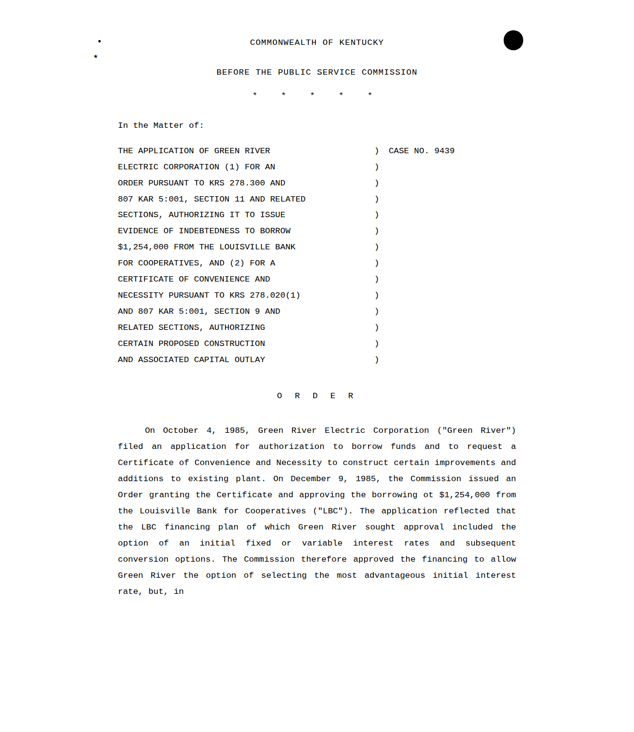• ⋆
COMMONWEALTH OF KENTUCKY
BEFORE THE PUBLIC SERVICE COMMISSION
* * * * *
In the Matter of:
| THE APPLICATION OF GREEN RIVER ELECTRIC CORPORATION (1) FOR AN ORDER PURSUANT TO KRS 278.300 AND 807 KAR 5:001, SECTION 11 AND RELATED SECTIONS, AUTHORIZING IT TO ISSUE EVIDENCE OF INDEBTEDNESS TO BORROW $1,254,000 FROM THE LOUISVILLE BANK FOR COOPERATIVES, AND (2) FOR A CERTIFICATE OF CONVENIENCE AND NECESSITY PURSUANT TO KRS 278.020(1) AND 807 KAR 5:001, SECTION 9 AND RELATED SECTIONS, AUTHORIZING CERTAIN PROPOSED CONSTRUCTION AND ASSOCIATED CAPITAL OUTLAY | ) ) ) ) ) ) ) ) ) ) ) ) ) ) | CASE NO. 9439 |
O R D E R
On October 4, 1985, Green River Electric Corporation ("Green River") filed an application for authorization to borrow funds and to request a Certificate of Convenience and Necessity to construct certain improvements and additions to existing plant. On December 9, 1985, the Commission issued an Order granting the Certificate and approving the borrowing ot $1,254,000 from the Louisville Bank for Cooperatives ("LBC"). The application reflected that the LBC financing plan of which Green River sought approval included the option of an initial fixed or variable interest rates and subsequent conversion options. The Commission therefore approved the financing to allow Green River the option of selecting the most advantageous initial interest rate, but, in